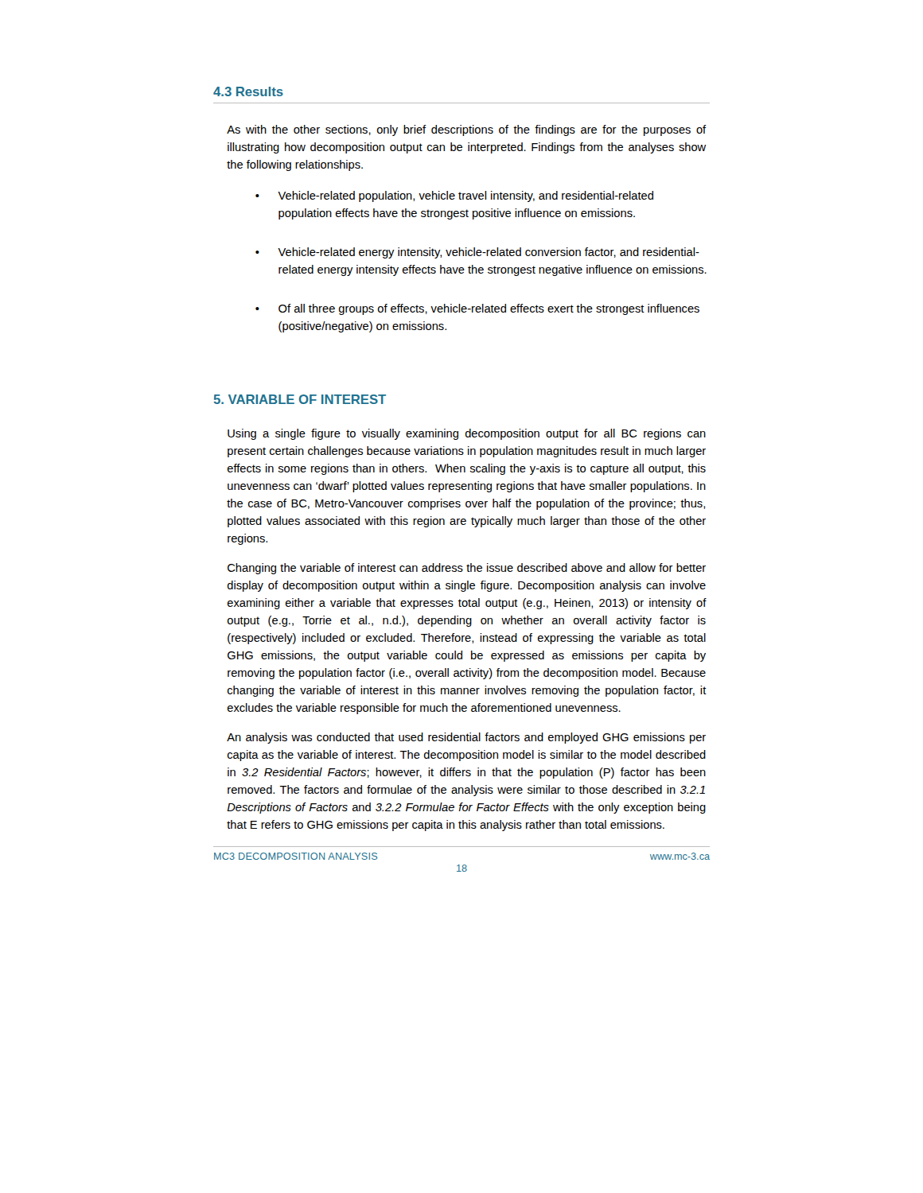4.3 Results
As with the other sections, only brief descriptions of the findings are for the purposes of illustrating how decomposition output can be interpreted. Findings from the analyses show the following relationships.
Vehicle-related population, vehicle travel intensity, and residential-related population effects have the strongest positive influence on emissions.
Vehicle-related energy intensity, vehicle-related conversion factor, and residential-related energy intensity effects have the strongest negative influence on emissions.
Of all three groups of effects, vehicle-related effects exert the strongest influences (positive/negative) on emissions.
5. VARIABLE OF INTEREST
Using a single figure to visually examining decomposition output for all BC regions can present certain challenges because variations in population magnitudes result in much larger effects in some regions than in others. When scaling the y-axis is to capture all output, this unevenness can ‘dwarf’ plotted values representing regions that have smaller populations. In the case of BC, Metro-Vancouver comprises over half the population of the province; thus, plotted values associated with this region are typically much larger than those of the other regions.
Changing the variable of interest can address the issue described above and allow for better display of decomposition output within a single figure. Decomposition analysis can involve examining either a variable that expresses total output (e.g., Heinen, 2013) or intensity of output (e.g., Torrie et al., n.d.), depending on whether an overall activity factor is (respectively) included or excluded. Therefore, instead of expressing the variable as total GHG emissions, the output variable could be expressed as emissions per capita by removing the population factor (i.e., overall activity) from the decomposition model. Because changing the variable of interest in this manner involves removing the population factor, it excludes the variable responsible for much the aforementioned unevenness.
An analysis was conducted that used residential factors and employed GHG emissions per capita as the variable of interest. The decomposition model is similar to the model described in 3.2 Residential Factors; however, it differs in that the population (P) factor has been removed. The factors and formulae of the analysis were similar to those described in 3.2.1 Descriptions of Factors and 3.2.2 Formulae for Factor Effects with the only exception being that E refers to GHG emissions per capita in this analysis rather than total emissions.
MC3 Decomposition Analysis
www.mc-3.ca
18